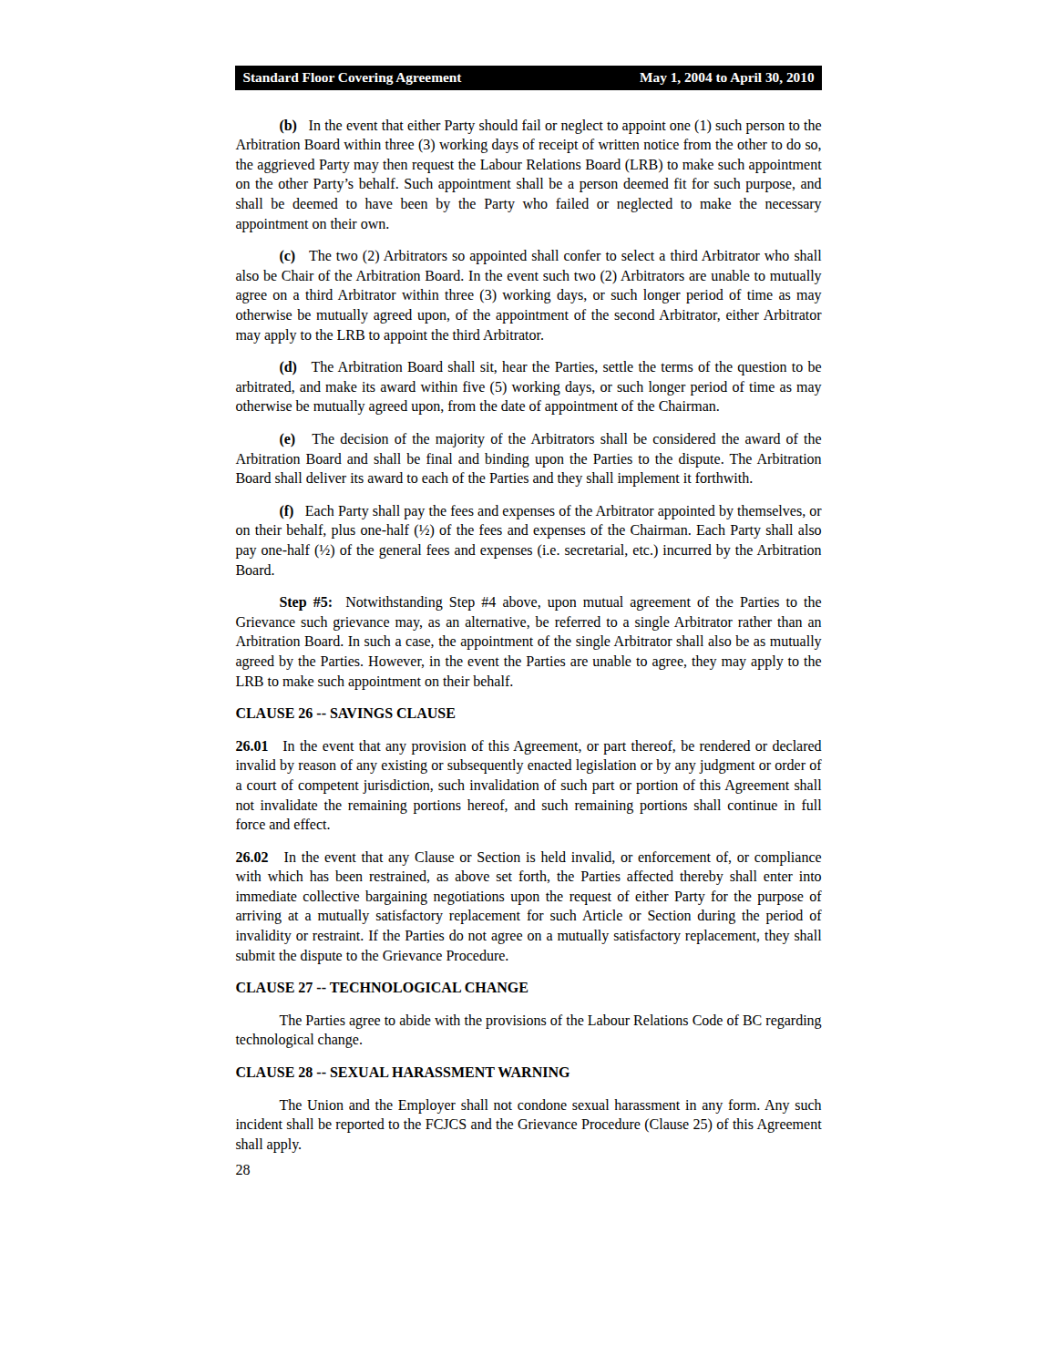Standard Floor Covering Agreement May 1, 2004 to April 30, 2010
(b) In the event that either Party should fail or neglect to appoint one (1) such person to the Arbitration Board within three (3) working days of receipt of written notice from the other to do so, the aggrieved Party may then request the Labour Relations Board (LRB) to make such appointment on the other Party’s behalf. Such appointment shall be a person deemed fit for such purpose, and shall be deemed to have been by the Party who failed or neglected to make the necessary appointment on their own.
(c) The two (2) Arbitrators so appointed shall confer to select a third Arbitrator who shall also be Chair of the Arbitration Board. In the event such two (2) Arbitrators are unable to mutually agree on a third Arbitrator within three (3) working days, or such longer period of time as may otherwise be mutually agreed upon, of the appointment of the second Arbitrator, either Arbitrator may apply to the LRB to appoint the third Arbitrator.
(d) The Arbitration Board shall sit, hear the Parties, settle the terms of the question to be arbitrated, and make its award within five (5) working days, or such longer period of time as may otherwise be mutually agreed upon, from the date of appointment of the Chairman.
(e) The decision of the majority of the Arbitrators shall be considered the award of the Arbitration Board and shall be final and binding upon the Parties to the dispute. The Arbitration Board shall deliver its award to each of the Parties and they shall implement it forthwith.
(f) Each Party shall pay the fees and expenses of the Arbitrator appointed by themselves, or on their behalf, plus one-half (½) of the fees and expenses of the Chairman. Each Party shall also pay one-half (½) of the general fees and expenses (i.e. secretarial, etc.) incurred by the Arbitration Board.
Step #5: Notwithstanding Step #4 above, upon mutual agreement of the Parties to the Grievance such grievance may, as an alternative, be referred to a single Arbitrator rather than an Arbitration Board. In such a case, the appointment of the single Arbitrator shall also be as mutually agreed by the Parties. However, in the event the Parties are unable to agree, they may apply to the LRB to make such appointment on their behalf.
CLAUSE 26 -- SAVINGS CLAUSE
26.01 In the event that any provision of this Agreement, or part thereof, be rendered or declared invalid by reason of any existing or subsequently enacted legislation or by any judgment or order of a court of competent jurisdiction, such invalidation of such part or portion of this Agreement shall not invalidate the remaining portions hereof, and such remaining portions shall continue in full force and effect.
26.02 In the event that any Clause or Section is held invalid, or enforcement of, or compliance with which has been restrained, as above set forth, the Parties affected thereby shall enter into immediate collective bargaining negotiations upon the request of either Party for the purpose of arriving at a mutually satisfactory replacement for such Article or Section during the period of invalidity or restraint. If the Parties do not agree on a mutually satisfactory replacement, they shall submit the dispute to the Grievance Procedure.
CLAUSE 27 -- TECHNOLOGICAL CHANGE
The Parties agree to abide with the provisions of the Labour Relations Code of BC regarding technological change.
CLAUSE 28 -- SEXUAL HARASSMENT WARNING
The Union and the Employer shall not condone sexual harassment in any form. Any such incident shall be reported to the FCJCS and the Grievance Procedure (Clause 25) of this Agreement shall apply.
28